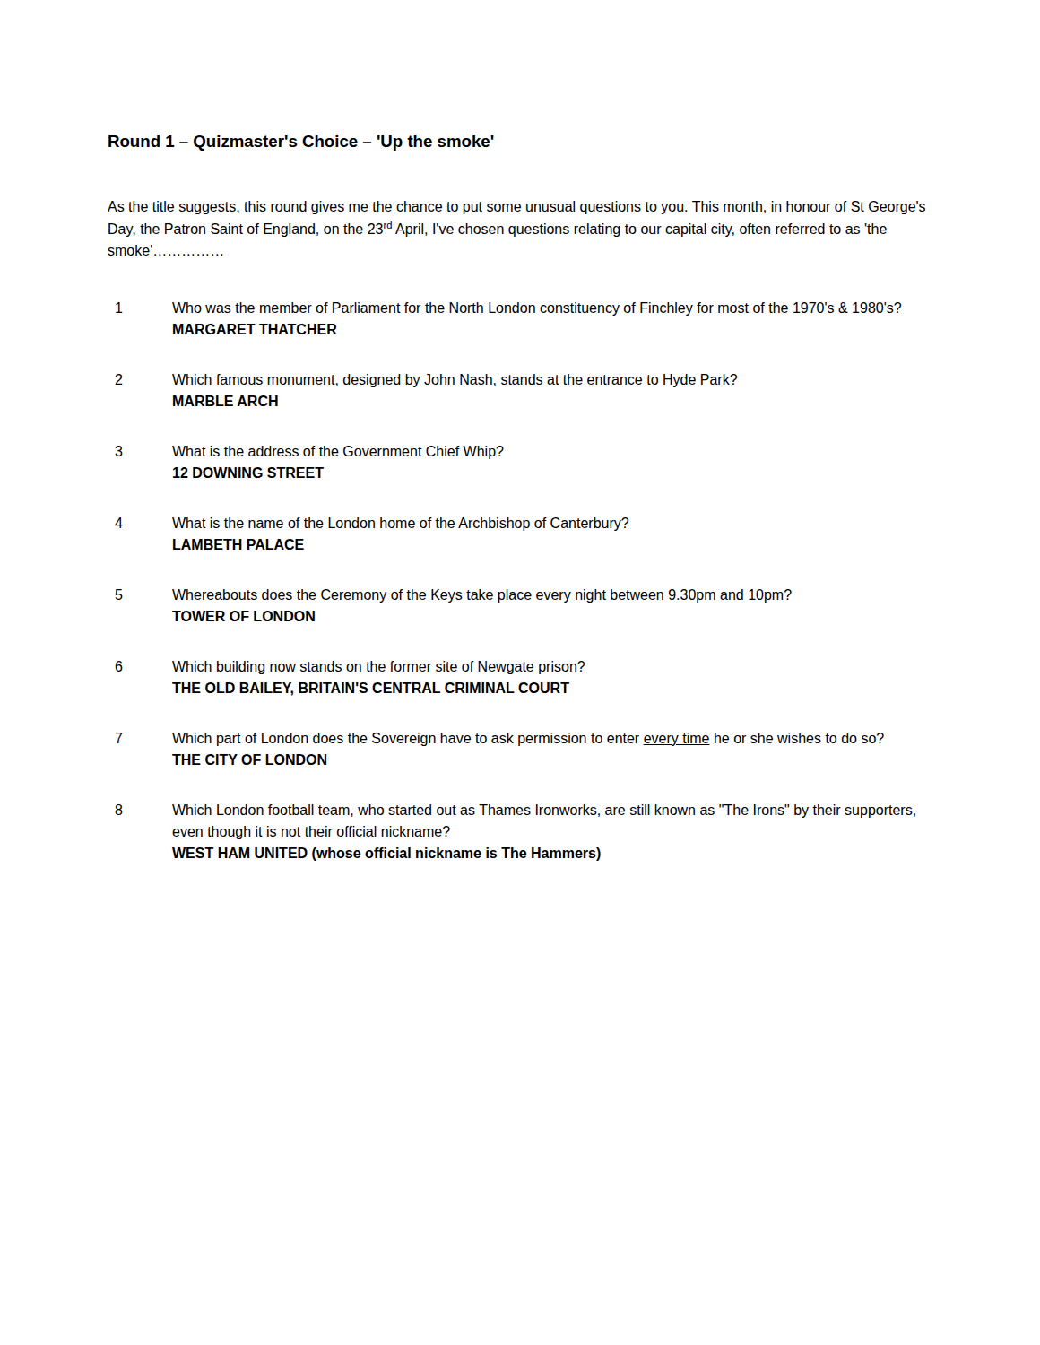Round 1 – Quizmaster's Choice – 'Up the smoke'
As the title suggests, this round gives me the chance to put some unusual questions to you. This month, in honour of St George's Day, the Patron Saint of England, on the 23rd April, I've chosen questions relating to our capital city, often referred to as 'the smoke'……………
Who was the member of Parliament for the North London constituency of Finchley for most of the 1970's & 1980's? MARGARET THATCHER
Which famous monument, designed by John Nash, stands at the entrance to Hyde Park? MARBLE ARCH
What is the address of the Government Chief Whip? 12 DOWNING STREET
What is the name of the London home of the Archbishop of Canterbury? LAMBETH PALACE
Whereabouts does the Ceremony of the Keys take place every night between 9.30pm and 10pm? TOWER OF LONDON
Which building now stands on the former site of Newgate prison? THE OLD BAILEY, BRITAIN'S CENTRAL CRIMINAL COURT
Which part of London does the Sovereign have to ask permission to enter every time he or she wishes to do so? THE CITY OF LONDON
Which London football team, who started out as Thames Ironworks, are still known as "The Irons" by their supporters, even though it is not their official nickname? WEST HAM UNITED (whose official nickname is The Hammers)